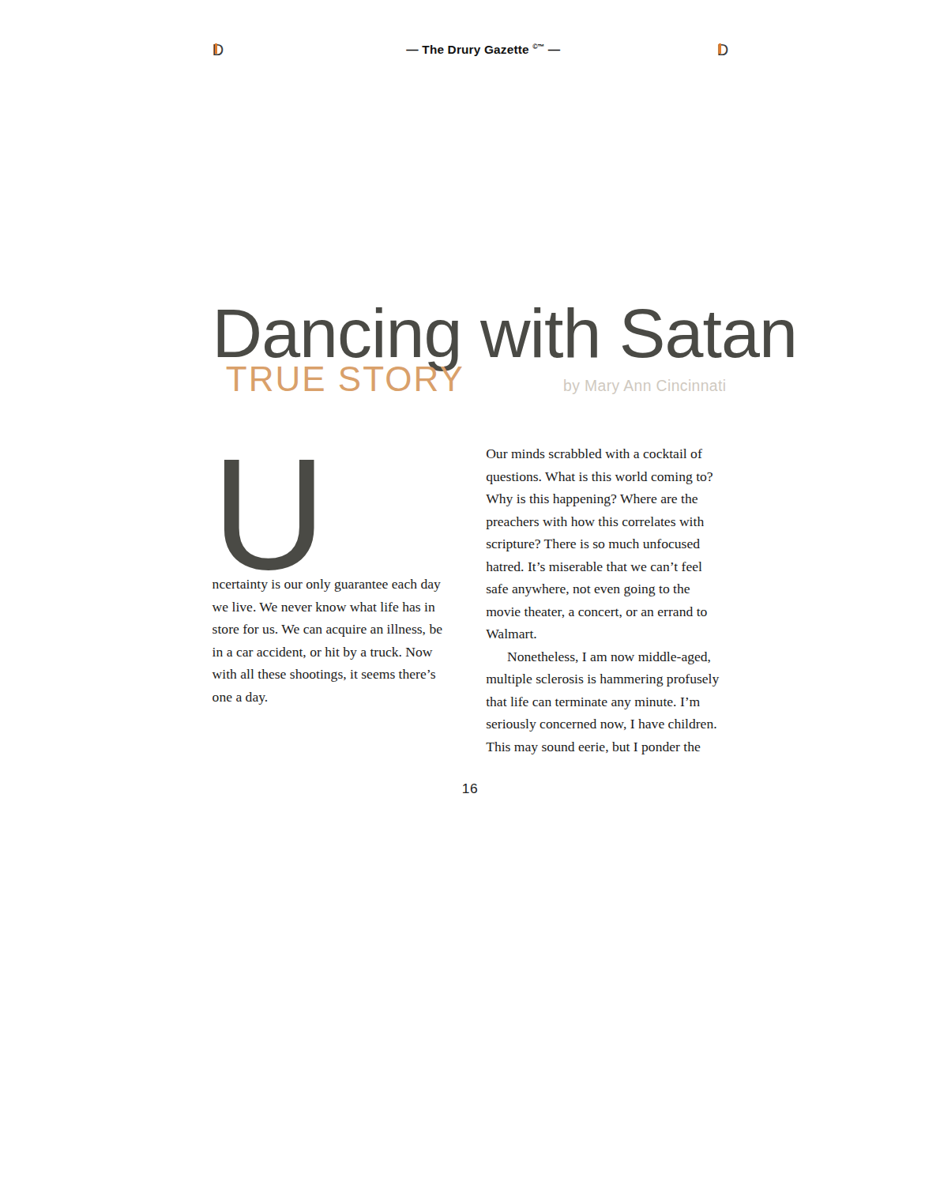D
— The Drury Gazette ©™ —
D
Dancing with Satan
TRUE STORY
by Mary Ann Cincinnati
U
Uncertainty is our only guarantee each day we live. We never know what life has in store for us. We can acquire an illness, be in a car accident, or hit by a truck. Now with all these shootings, it seems there’s one a day.
Our minds scrabbled with a cocktail of questions. What is this world coming to? Why is this happening? Where are the preachers with how this correlates with scripture? There is so much unfocused hatred. It’s miserable that we can’t feel safe anywhere, not even going to the movie theater, a concert, or an errand to Walmart.
Nonetheless, I am now middle-aged, multiple sclerosis is hammering profusely that life can terminate any minute. I’m seriously concerned now, I have children. This may sound eerie, but I ponder the
16